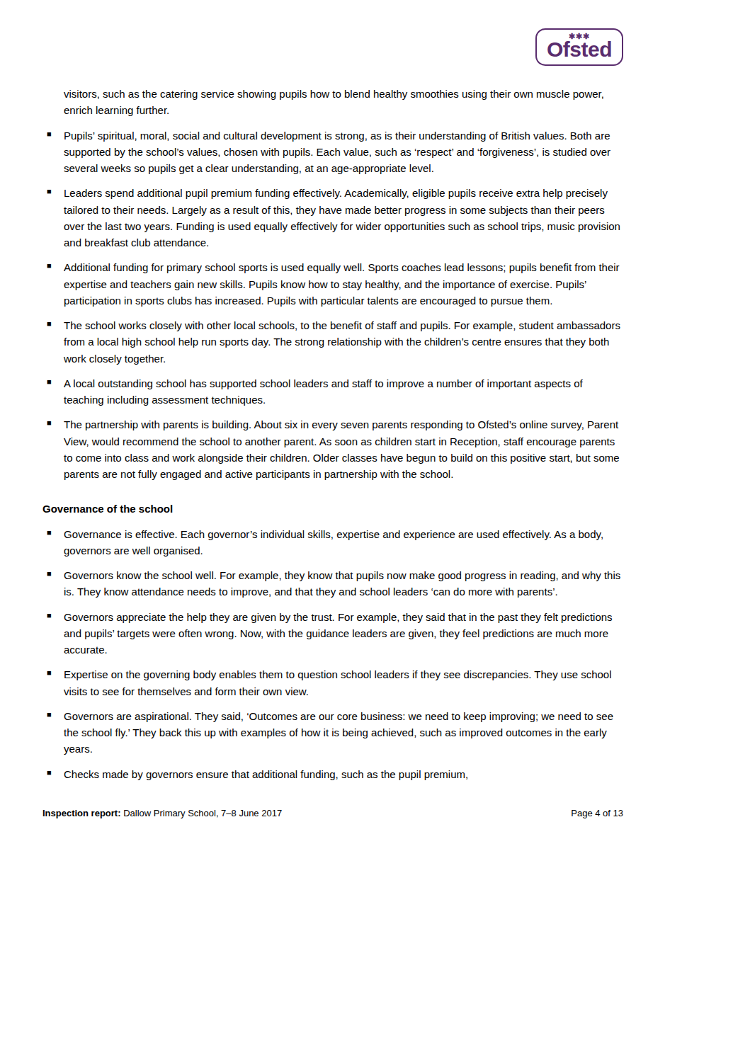✱✱✱ Ofsted
visitors, such as the catering service showing pupils how to blend healthy smoothies using their own muscle power, enrich learning further.
Pupils’ spiritual, moral, social and cultural development is strong, as is their understanding of British values. Both are supported by the school’s values, chosen with pupils. Each value, such as ‘respect’ and ‘forgiveness’, is studied over several weeks so pupils get a clear understanding, at an age-appropriate level.
Leaders spend additional pupil premium funding effectively. Academically, eligible pupils receive extra help precisely tailored to their needs. Largely as a result of this, they have made better progress in some subjects than their peers over the last two years. Funding is used equally effectively for wider opportunities such as school trips, music provision and breakfast club attendance.
Additional funding for primary school sports is used equally well. Sports coaches lead lessons; pupils benefit from their expertise and teachers gain new skills. Pupils know how to stay healthy, and the importance of exercise. Pupils’ participation in sports clubs has increased. Pupils with particular talents are encouraged to pursue them.
The school works closely with other local schools, to the benefit of staff and pupils. For example, student ambassadors from a local high school help run sports day. The strong relationship with the children’s centre ensures that they both work closely together.
A local outstanding school has supported school leaders and staff to improve a number of important aspects of teaching including assessment techniques.
The partnership with parents is building. About six in every seven parents responding to Ofsted’s online survey, Parent View, would recommend the school to another parent. As soon as children start in Reception, staff encourage parents to come into class and work alongside their children. Older classes have begun to build on this positive start, but some parents are not fully engaged and active participants in partnership with the school.
Governance of the school
Governance is effective. Each governor’s individual skills, expertise and experience are used effectively. As a body, governors are well organised.
Governors know the school well. For example, they know that pupils now make good progress in reading, and why this is. They know attendance needs to improve, and that they and school leaders ‘can do more with parents’.
Governors appreciate the help they are given by the trust. For example, they said that in the past they felt predictions and pupils’ targets were often wrong. Now, with the guidance leaders are given, they feel predictions are much more accurate.
Expertise on the governing body enables them to question school leaders if they see discrepancies. They use school visits to see for themselves and form their own view.
Governors are aspirational. They said, ‘Outcomes are our core business: we need to keep improving; we need to see the school fly.’ They back this up with examples of how it is being achieved, such as improved outcomes in the early years.
Checks made by governors ensure that additional funding, such as the pupil premium,
Inspection report: Dallow Primary School, 7–8 June 2017
Page 4 of 13